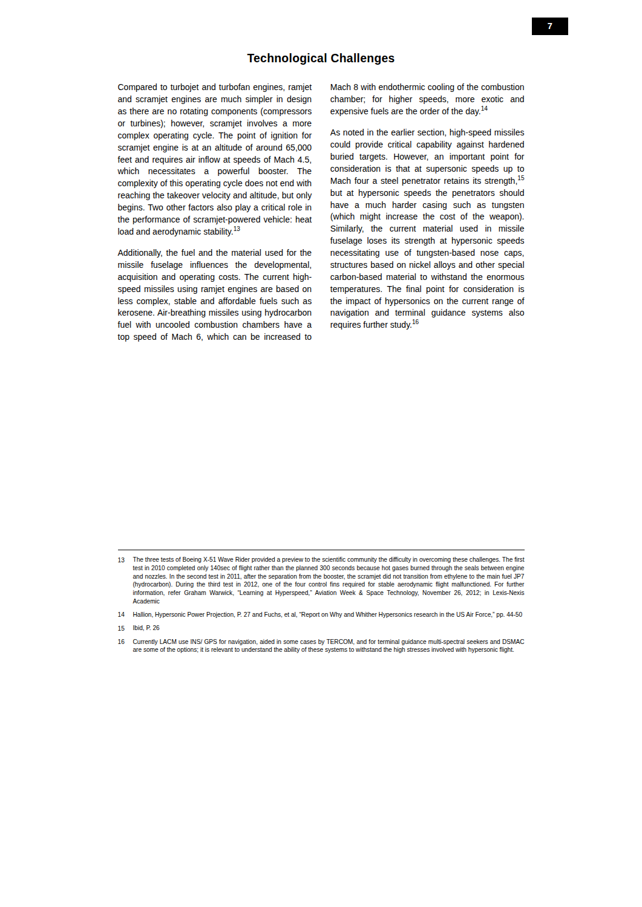7
Technological Challenges
Compared to turbojet and turbofan engines, ramjet and scramjet engines are much simpler in design as there are no rotating components (compressors or turbines); however, scramjet involves a more complex operating cycle. The point of ignition for scramjet engine is at an altitude of around 65,000 feet and requires air inflow at speeds of Mach 4.5, which necessitates a powerful booster. The complexity of this operating cycle does not end with reaching the takeover velocity and altitude, but only begins. Two other factors also play a critical role in the performance of scramjet-powered vehicle: heat load and aerodynamic stability.13
Additionally, the fuel and the material used for the missile fuselage influences the developmental, acquisition and operating costs. The current high-speed missiles using ramjet engines are based on less complex, stable and affordable fuels such as kerosene. Air-breathing missiles using hydrocarbon fuel with uncooled combustion chambers have a top speed of Mach 6, which can be increased to Mach 8 with endothermic cooling of the combustion chamber; for higher speeds, more exotic and expensive fuels are the order of the day.14
As noted in the earlier section, high-speed missiles could provide critical capability against hardened buried targets. However, an important point for consideration is that at supersonic speeds up to Mach four a steel penetrator retains its strength,15 but at hypersonic speeds the penetrators should have a much harder casing such as tungsten (which might increase the cost of the weapon). Similarly, the current material used in missile fuselage loses its strength at hypersonic speeds necessitating use of tungsten-based nose caps, structures based on nickel alloys and other special carbon-based material to withstand the enormous temperatures. The final point for consideration is the impact of hypersonics on the current range of navigation and terminal guidance systems also requires further study.16
13
The three tests of Boeing X-51 Wave Rider provided a preview to the scientific community the difficulty in overcoming these challenges. The first test in 2010 completed only 140sec of flight rather than the planned 300 seconds because hot gases burned through the seals between engine and nozzles. In the second test in 2011, after the separation from the booster, the scramjet did not transition from ethylene to the main fuel JP7 (hydrocarbon). During the third test in 2012, one of the four control fins required for stable aerodynamic flight malfunctioned. For further information, refer Graham Warwick, “Learning at Hyperspeed,” Aviation Week & Space Technology, November 26, 2012; in Lexis-Nexis Academic
14
Hallion, Hypersonic Power Projection, P. 27 and Fuchs, et al, “Report on Why and Whither Hypersonics research in the US Air Force,” pp. 44-50
15
Ibid, P. 26
16
Currently LACM use INS/ GPS for navigation, aided in some cases by TERCOM, and for terminal guidance multi-spectral seekers and DSMAC are some of the options; it is relevant to understand the ability of these systems to withstand the high stresses involved with hypersonic flight.